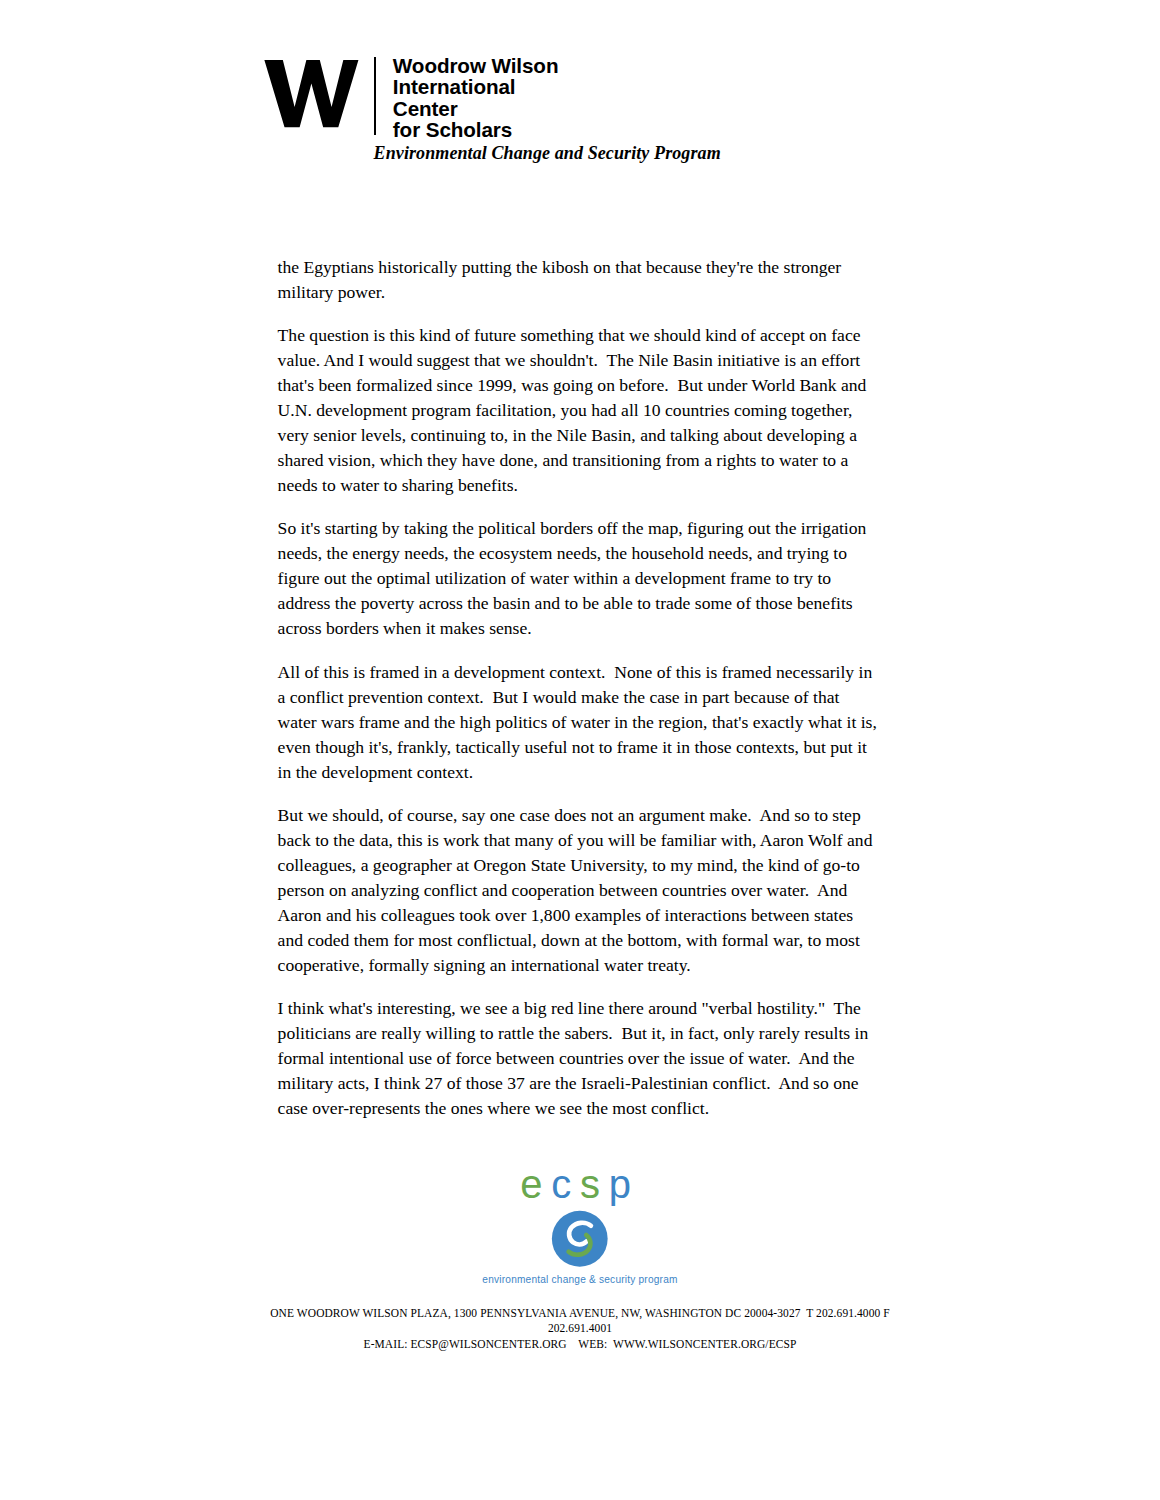Woodrow Wilson
International
Center
for Scholars
Environmental Change and Security Program
the Egyptians historically putting the kibosh on that because they're the stronger military power.
The question is this kind of future something that we should kind of accept on face value. And I would suggest that we shouldn't. The Nile Basin initiative is an effort that's been formalized since 1999, was going on before. But under World Bank and U.N. development program facilitation, you had all 10 countries coming together, very senior levels, continuing to, in the Nile Basin, and talking about developing a shared vision, which they have done, and transitioning from a rights to water to a needs to water to sharing benefits.
So it's starting by taking the political borders off the map, figuring out the irrigation needs, the energy needs, the ecosystem needs, the household needs, and trying to figure out the optimal utilization of water within a development frame to try to address the poverty across the basin and to be able to trade some of those benefits across borders when it makes sense.
All of this is framed in a development context. None of this is framed necessarily in a conflict prevention context. But I would make the case in part because of that water wars frame and the high politics of water in the region, that's exactly what it is, even though it's, frankly, tactically useful not to frame it in those contexts, but put it in the development context.
But we should, of course, say one case does not an argument make. And so to step back to the data, this is work that many of you will be familiar with, Aaron Wolf and colleagues, a geographer at Oregon State University, to my mind, the kind of go-to person on analyzing conflict and cooperation between countries over water. And Aaron and his colleagues took over 1,800 examples of interactions between states and coded them for most conflictual, down at the bottom, with formal war, to most cooperative, formally signing an international water treaty.
I think what's interesting, we see a big red line there around "verbal hostility." The politicians are really willing to rattle the sabers. But it, in fact, only rarely results in formal intentional use of force between countries over the issue of water. And the military acts, I think 27 of those 37 are the Israeli-Palestinian conflict. And so one case over-represents the ones where we see the most conflict.
ecsp
environmental change & security program
ONE WOODROW WILSON PLAZA, 1300 PENNSYLVANIA AVENUE, NW, WASHINGTON DC 20004-3027 T 202.691.4000 F 202.691.4001
E-MAIL: ECSP@WILSONCENTER.ORG WEB: WWW.WILSONCENTER.ORG/ECSP